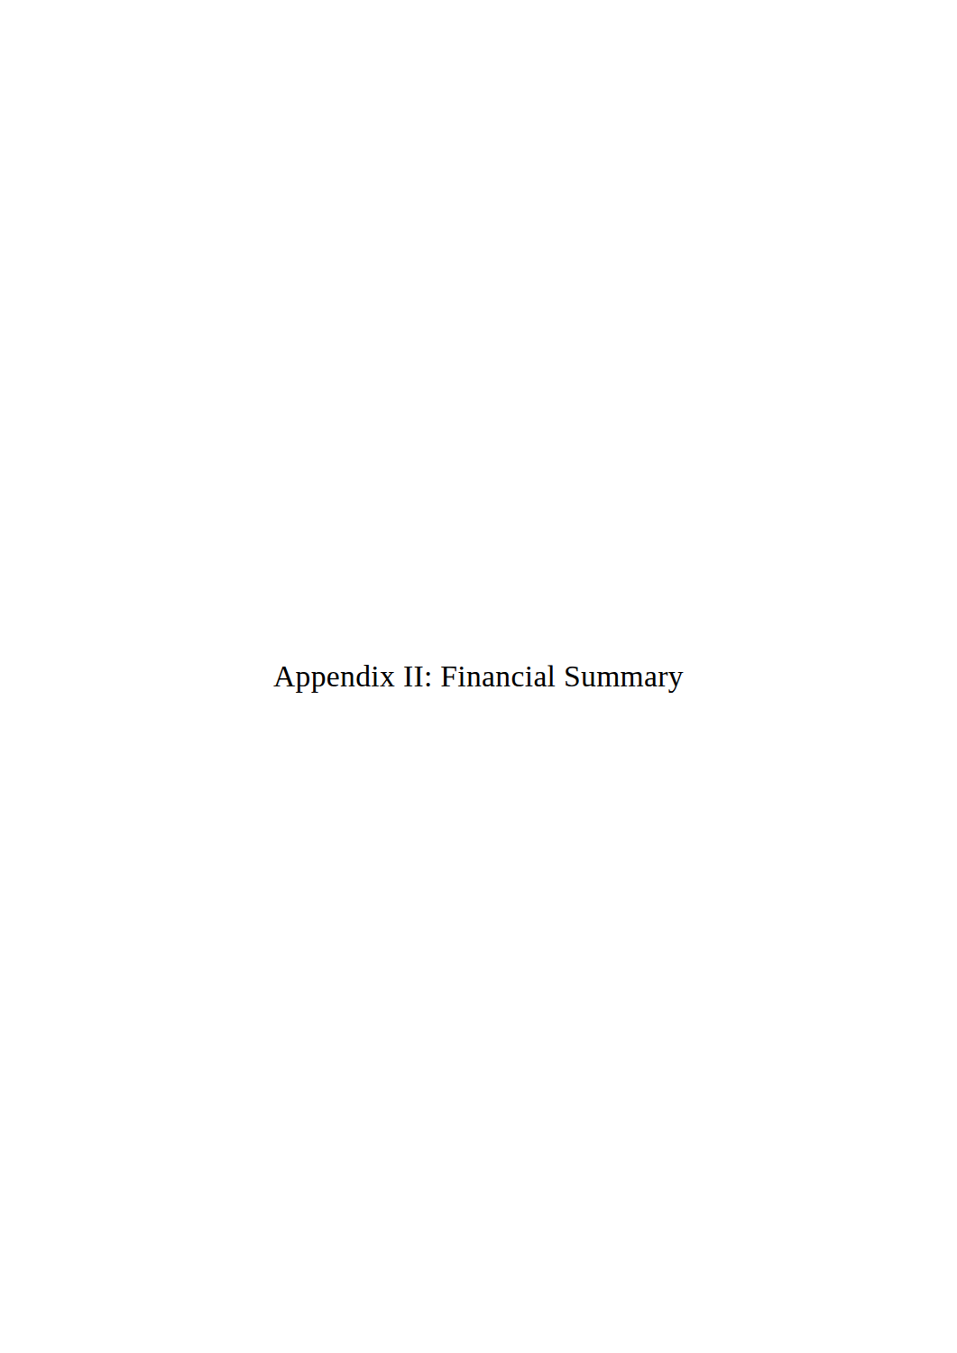Appendix II: Financial Summary